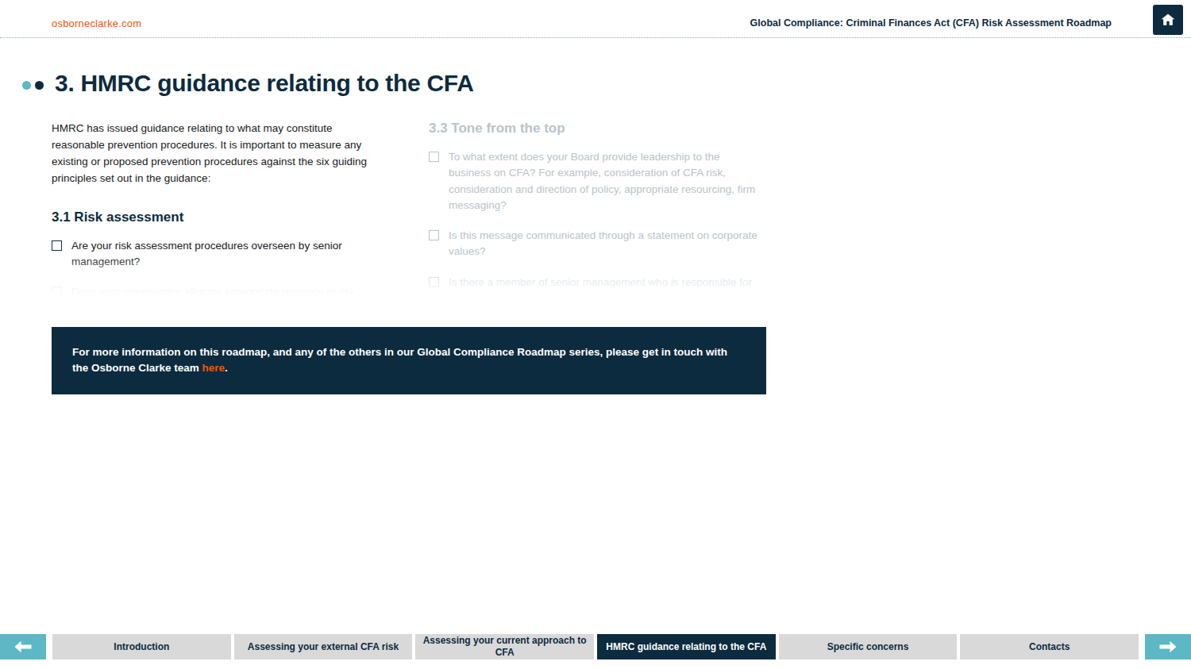osborneclarke.com Global Compliance: Criminal Finances Act (CFA) Risk Assessment Roadmap
3. HMRC guidance relating to the CFA
HMRC has issued guidance relating to what may constitute reasonable prevention procedures. It is important to measure any existing or proposed prevention procedures against the six guiding principles set out in the guidance:
3.1 Risk assessment
Are your risk assessment procedures overseen by senior management?
Does your organisation allocate appropriate resource to risk assessment, proportionate to the scale of your business and the risks that you may face?
3.3 Tone from the top
To what extent does your Board provide leadership to the business on CFA? For example, consideration of CFA risk, consideration and direction of policy, appropriate resourcing, firm messaging?
Is this message communicated through a statement on corporate values?
Is there a member of senior management who is responsible for CFA compliance?
For more information on this roadmap, and any of the others in our Global Compliance Roadmap series, please get in touch with the Osborne Clarke team here.
Introduction
Assessing your external CFA risk
Assessing your current approach to CFA
HMRC guidance relating to the CFA
Specific concerns
Contacts